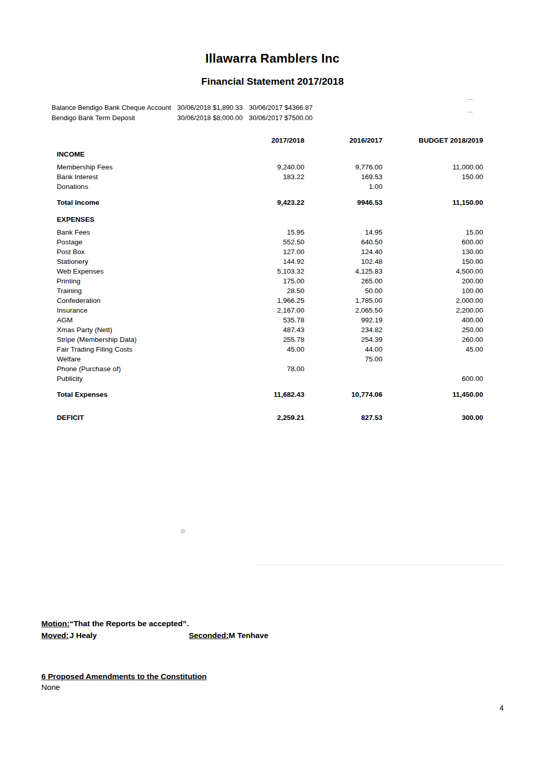—
—
Illawarra Ramblers Inc
Financial Statement 2017/2018
| Balance Bendigo Bank Cheque Account | 30/06/2018 $1,890.33 | 30/06/2017 $4366.87 |
| Bendigo Bank Term Deposit | 30/06/2018 $8,000.00 | 30/06/2017 $7500.00 |
| | 2017/2018 | 2016/2017 | BUDGET 2018/2019 |
| INCOME | | | |
| Membership Fees | 9,240.00 | 9,776.00 | 11,000.00 |
| Bank Interest | 183.22 | 169.53 | 150.00 |
| Donations | | 1.00 | |
| Total Income | 9,423.22 | 9946.53 | 11,150.00 |
| EXPENSES | | | |
| Bank Fees | 15.95 | 14.95 | 15.00 |
| Postage | 552.50 | 640.50 | 600.00 |
| Post Box | 127.00 | 124.40 | 130.00 |
| Stationery | 144.92 | 102.48 | 150.00 |
| Web Expenses | 5,103.32 | 4,125.83 | 4,500.00 |
| Printing | 175.00 | 265.00 | 200.00 |
| Training | 28.50 | 50.00 | 100.00 |
| Confederation | 1,966.25 | 1,785.00 | 2,000.00 |
| Insurance | 2,167.00 | 2,065.50 | 2,200.00 |
| AGM | 535.78 | 992.19 | 400.00 |
| Xmas Party (Nett) | 487.43 | 234.82 | 250.00 |
| Stripe (Membership Data) | 255.78 | 254.39 | 260.00 |
| Fair Trading Filing Costs | 45.00 | 44.00 | 45.00 |
| Welfare | | 75.00 | |
| Phone (Purchase of) | 78.00 | | |
| Publicity | | | 600.00 |
| Total Expenses | 11,682.43 | 10,774.06 | 11,450.00 |
| DEFICIT | 2,259.21 | 827.53 | 300.00 |
| Motion: | “That the Reports be accepted”. | | |
| Moved: | J Healy | Seconded: | M Tenhave |
6 Proposed Amendments to the Constitution
None
4